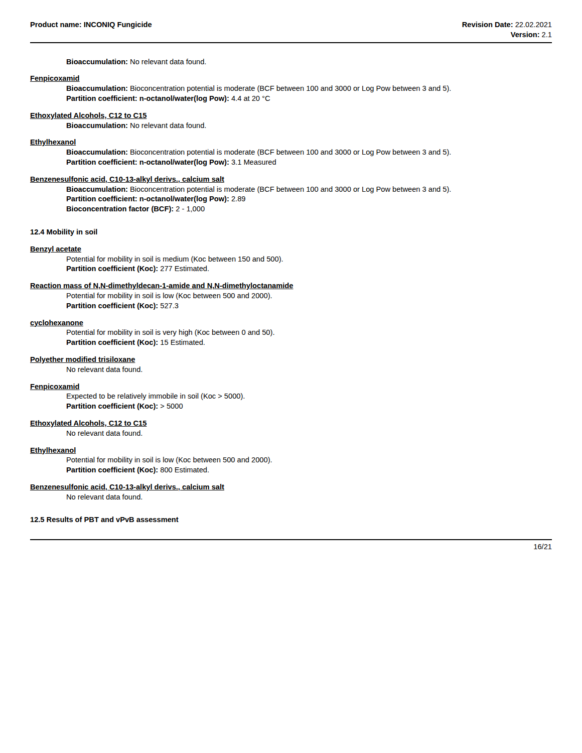Product name: INCONIQ Fungicide
Revision Date: 22.02.2021
Version: 2.1
Bioaccumulation: No relevant data found.
Fenpicoxamid
Bioaccumulation: Bioconcentration potential is moderate (BCF between 100 and 3000 or Log Pow between 3 and 5).
Partition coefficient: n-octanol/water(log Pow): 4.4 at 20 °C
Ethoxylated Alcohols, C12 to C15
Bioaccumulation: No relevant data found.
Ethylhexanol
Bioaccumulation: Bioconcentration potential is moderate (BCF between 100 and 3000 or Log Pow between 3 and 5).
Partition coefficient: n-octanol/water(log Pow): 3.1 Measured
Benzenesulfonic acid, C10-13-alkyl derivs., calcium salt
Bioaccumulation: Bioconcentration potential is moderate (BCF between 100 and 3000 or Log Pow between 3 and 5).
Partition coefficient: n-octanol/water(log Pow): 2.89
Bioconcentration factor (BCF): 2 - 1,000
12.4 Mobility in soil
Benzyl acetate
Potential for mobility in soil is medium (Koc between 150 and 500).
Partition coefficient (Koc): 277 Estimated.
Reaction mass of N,N-dimethyldecan-1-amide and N,N-dimethyloctanamide
Potential for mobility in soil is low (Koc between 500 and 2000).
Partition coefficient (Koc): 527.3
cyclohexanone
Potential for mobility in soil is very high (Koc between 0 and 50).
Partition coefficient (Koc): 15 Estimated.
Polyether modified trisiloxane
No relevant data found.
Fenpicoxamid
Expected to be relatively immobile in soil (Koc > 5000).
Partition coefficient (Koc): > 5000
Ethoxylated Alcohols, C12 to C15
No relevant data found.
Ethylhexanol
Potential for mobility in soil is low (Koc between 500 and 2000).
Partition coefficient (Koc): 800 Estimated.
Benzenesulfonic acid, C10-13-alkyl derivs., calcium salt
No relevant data found.
12.5 Results of PBT and vPvB assessment
16/21